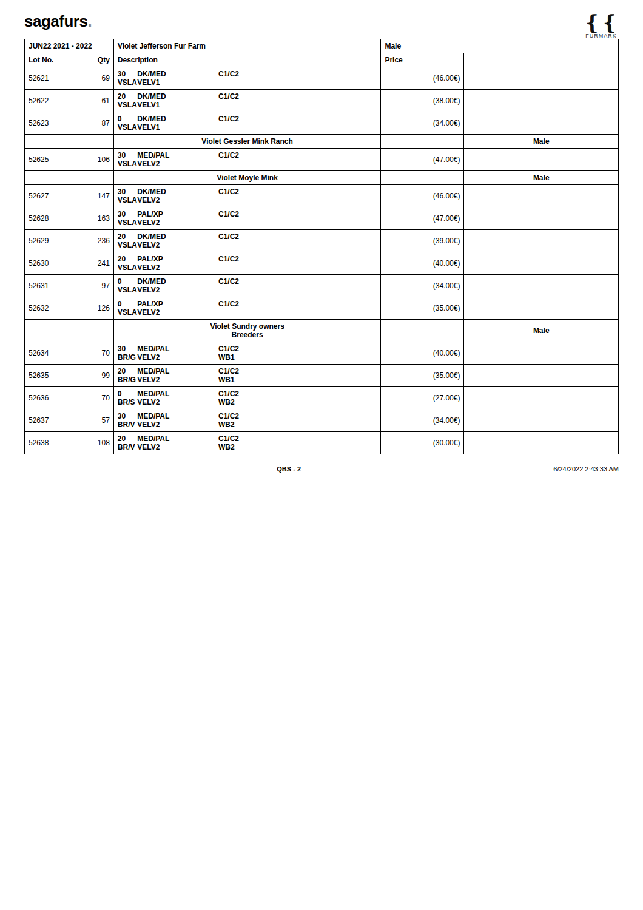sagafurs.
❴❴
FURMARK
| JUN22 2021 - 2022 | Violet Jefferson Fur Farm | Male |
| --- | --- | --- |
| Lot No. | Qty | Description | Price | |
| 52621 | 69 | 30 DK/MED C1/C2 VSLA VELV1 | (46.00€) | |
| 52622 | 61 | 20 DK/MED C1/C2 VSLA VELV1 | (38.00€) | |
| 52623 | 87 | 0 DK/MED C1/C2 VSLA VELV1 | (34.00€) | |
| | | Violet Gessler Mink Ranch | | Male |
| 52625 | 106 | 30 MED/PAL C1/C2 VSLA VELV2 | (47.00€) | |
| | | Violet Moyle Mink | | Male |
| 52627 | 147 | 30 DK/MED C1/C2 VSLA VELV2 | (46.00€) | |
| 52628 | 163 | 30 PAL/XP C1/C2 VSLA VELV2 | (47.00€) | |
| 52629 | 236 | 20 DK/MED C1/C2 VSLA VELV2 | (39.00€) | |
| 52630 | 241 | 20 PAL/XP C1/C2 VSLA VELV2 | (40.00€) | |
| 52631 | 97 | 0 DK/MED C1/C2 VSLA VELV2 | (34.00€) | |
| 52632 | 126 | 0 PAL/XP C1/C2 VSLA VELV2 | (35.00€) | |
| | | Violet Sundry owners Breeders | | Male |
| 52634 | 70 | 30 MED/PAL C1/C2 BR/G VELV2 WB1 | (40.00€) | |
| 52635 | 99 | 20 MED/PAL C1/C2 BR/G VELV2 WB1 | (35.00€) | |
| 52636 | 70 | 0 MED/PAL C1/C2 BR/S VELV2 WB2 | (27.00€) | |
| 52637 | 57 | 30 MED/PAL C1/C2 BR/V VELV2 WB2 | (34.00€) | |
| 52638 | 108 | 20 MED/PAL C1/C2 BR/V VELV2 WB2 | (30.00€) | |
QBS - 2 6/24/2022 2:43:33 AM